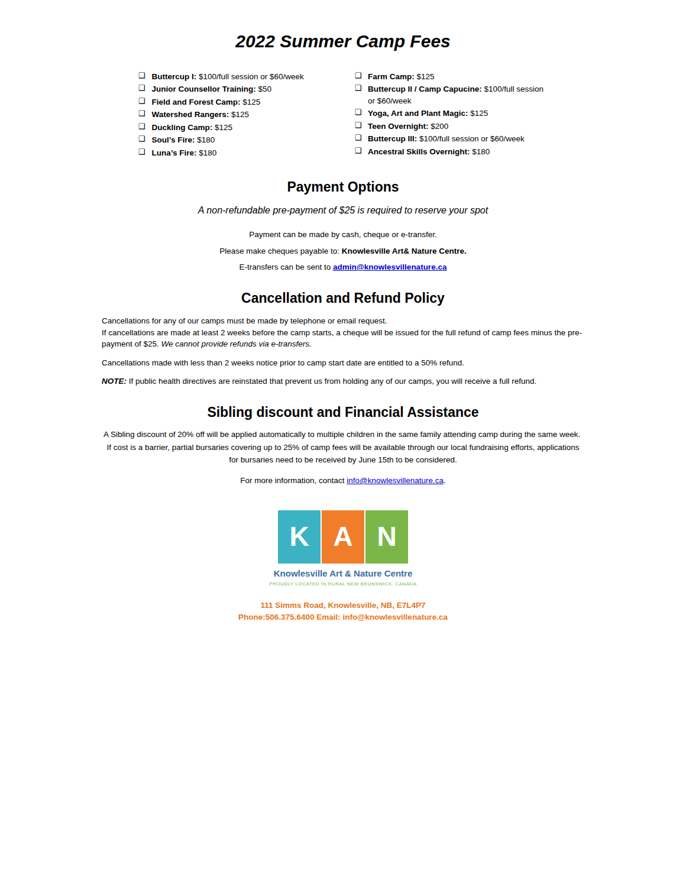2022 Summer Camp Fees
Buttercup I: $100/full session or $60/week
Junior Counsellor Training: $50
Field and Forest Camp: $125
Watershed Rangers: $125
Duckling Camp: $125
Soul’s Fire: $180
Luna’s Fire: $180
Farm Camp: $125
Buttercup II / Camp Capucine: $100/full session or $60/week
Yoga, Art and Plant Magic: $125
Teen Overnight: $200
Buttercup III: $100/full session or $60/week
Ancestral Skills Overnight: $180
Payment Options
A non-refundable pre-payment of $25 is required to reserve your spot
Payment can be made by cash, cheque or e-transfer.
Please make cheques payable to: Knowlesville Art& Nature Centre.
E-transfers can be sent to admin@knowlesvillenature.ca
Cancellation and Refund Policy
Cancellations for any of our camps must be made by telephone or email request.
If cancellations are made at least 2 weeks before the camp starts, a cheque will be issued for the full refund of camp fees minus the pre-payment of $25. We cannot provide refunds via e-transfers.
Cancellations made with less than 2 weeks notice prior to camp start date are entitled to a 50% refund.
NOTE: If public health directives are reinstated that prevent us from holding any of our camps, you will receive a full refund.
Sibling discount and Financial Assistance
A Sibling discount of 20% off will be applied automatically to multiple children in the same family attending camp during the same week. If cost is a barrier, partial bursaries covering up to 25% of camp fees will be available through our local fundraising efforts, applications for bursaries need to be received by June 15th to be considered.
For more information, contact info@knowlesvillenature.ca.
K
A
N
Knowlesville Art & Nature Centre
PROUDLY LOCATED IN RURAL NEW BRUNSWICK, CANADA
111 Simms Road, Knowlesville, NB, E7L4P7
Phone:506.375.6400 Email: info@knowlesvillenature.ca